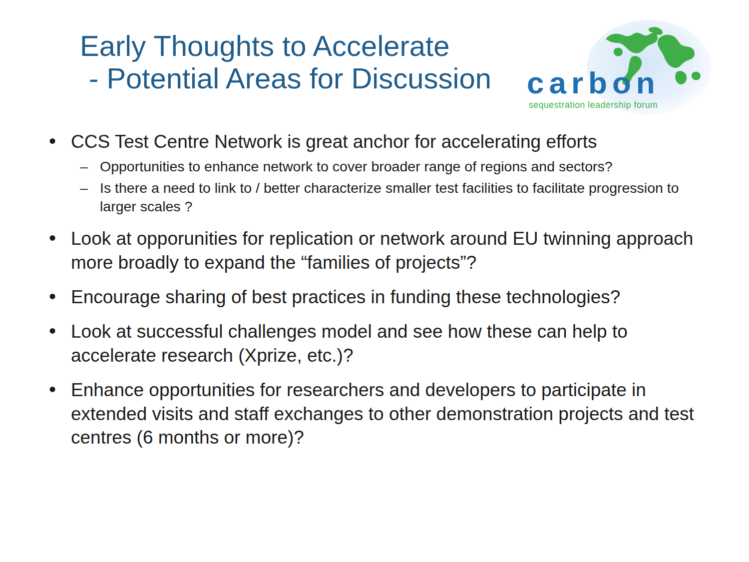carbon
sequestration leadership forum
Early Thoughts to Accelerate- Potential Areas for Discussion
CCS Test Centre Network is great anchor for accelerating efforts
Opportunities to enhance network to cover broader range of regions and sectors?
Is there a need to link to / better characterize smaller test facilities to facilitate progression to larger scales ?
Look at opporunities for replication or network around EU twinning approach more broadly to expand the “families of projects”?
Encourage sharing of best practices in funding these technologies?
Look at successful challenges model and see how these can help to accelerate research (Xprize, etc.)?
Enhance opportunities for researchers and developers to participate in extended visits and staff exchanges to other demonstration projects and test centres (6 months or more)?